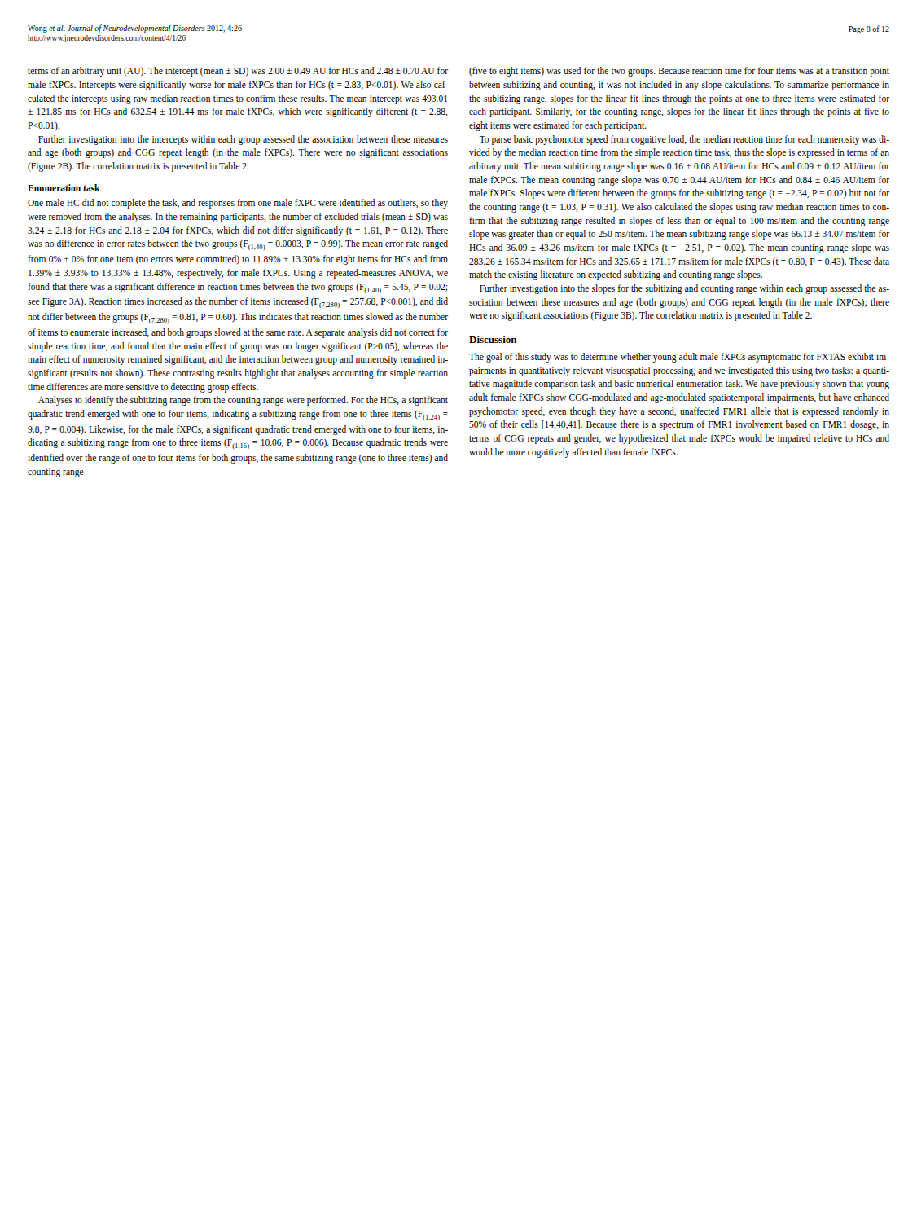Wong et al. Journal of Neurodevelopmental Disorders 2012, 4:26
http://www.jneurodevdisorders.com/content/4/1/26
Page 8 of 12
terms of an arbitrary unit (AU). The intercept (mean ± SD) was 2.00 ± 0.49 AU for HCs and 2.48 ± 0.70 AU for male fXPCs. Intercepts were significantly worse for male fXPCs than for HCs (t = 2.83, P<0.01). We also calculated the intercepts using raw median reaction times to confirm these results. The mean intercept was 493.01 ± 121.85 ms for HCs and 632.54 ± 191.44 ms for male fXPCs, which were significantly different (t = 2.88, P<0.01).
Further investigation into the intercepts within each group assessed the association between these measures and age (both groups) and CGG repeat length (in the male fXPCs). There were no significant associations (Figure 2B). The correlation matrix is presented in Table 2.
Enumeration task
One male HC did not complete the task, and responses from one male fXPC were identified as outliers, so they were removed from the analyses. In the remaining participants, the number of excluded trials (mean ± SD) was 3.24 ± 2.18 for HCs and 2.18 ± 2.04 for fXPCs, which did not differ significantly (t = 1.61, P = 0.12). There was no difference in error rates between the two groups (F(1,40) = 0.0003, P = 0.99). The mean error rate ranged from 0% ± 0% for one item (no errors were committed) to 11.89% ± 13.30% for eight items for HCs and from 1.39% ± 3.93% to 13.33% ± 13.48%, respectively, for male fXPCs. Using a repeated-measures ANOVA, we found that there was a significant difference in reaction times between the two groups (F(1,40) = 5.45, P = 0.02; see Figure 3A). Reaction times increased as the number of items increased (F(7,280) = 257.68, P<0.001), and did not differ between the groups (F(7,280) = 0.81, P = 0.60). This indicates that reaction times slowed as the number of items to enumerate increased, and both groups slowed at the same rate. A separate analysis did not correct for simple reaction time, and found that the main effect of group was no longer significant (P>0.05), whereas the main effect of numerosity remained significant, and the interaction between group and numerosity remained insignificant (results not shown). These contrasting results highlight that analyses accounting for simple reaction time differences are more sensitive to detecting group effects.
Analyses to identify the subitizing range from the counting range were performed. For the HCs, a significant quadratic trend emerged with one to four items, indicating a subitizing range from one to three items (F(1,24) = 9.8, P = 0.004). Likewise, for the male fXPCs, a significant quadratic trend emerged with one to four items, indicating a subitizing range from one to three items (F(1,16) = 10.06, P = 0.006). Because quadratic trends were identified over the range of one to four items for both groups, the same subitizing range (one to three items) and counting range
(five to eight items) was used for the two groups. Because reaction time for four items was at a transition point between subitizing and counting, it was not included in any slope calculations. To summarize performance in the subitizing range, slopes for the linear fit lines through the points at one to three items were estimated for each participant. Similarly, for the counting range, slopes for the linear fit lines through the points at five to eight items were estimated for each participant.
To parse basic psychomotor speed from cognitive load, the median reaction time for each numerosity was divided by the median reaction time from the simple reaction time task, thus the slope is expressed in terms of an arbitrary unit. The mean subitizing range slope was 0.16 ± 0.08 AU/item for HCs and 0.09 ± 0.12 AU/item for male fXPCs. The mean counting range slope was 0.70 ± 0.44 AU/item for HCs and 0.84 ± 0.46 AU/item for male fXPCs. Slopes were different between the groups for the subitizing range (t = −2.34, P = 0.02) but not for the counting range (t = 1.03, P = 0.31). We also calculated the slopes using raw median reaction times to confirm that the subitizing range resulted in slopes of less than or equal to 100 ms/item and the counting range slope was greater than or equal to 250 ms/item. The mean subitizing range slope was 66.13 ± 34.07 ms/item for HCs and 36.09 ± 43.26 ms/item for male fXPCs (t = −2.51, P = 0.02). The mean counting range slope was 283.26 ± 165.34 ms/item for HCs and 325.65 ± 171.17 ms/item for male fXPCs (t = 0.80, P = 0.43). These data match the existing literature on expected subitizing and counting range slopes.
Further investigation into the slopes for the subitizing and counting range within each group assessed the association between these measures and age (both groups) and CGG repeat length (in the male fXPCs); there were no significant associations (Figure 3B). The correlation matrix is presented in Table 2.
Discussion
The goal of this study was to determine whether young adult male fXPCs asymptomatic for FXTAS exhibit impairments in quantitatively relevant visuospatial processing, and we investigated this using two tasks: a quantitative magnitude comparison task and basic numerical enumeration task. We have previously shown that young adult female fXPCs show CGG-modulated and age-modulated spatiotemporal impairments, but have enhanced psychomotor speed, even though they have a second, unaffected FMR1 allele that is expressed randomly in 50% of their cells [14,40,41]. Because there is a spectrum of FMR1 involvement based on FMR1 dosage, in terms of CGG repeats and gender, we hypothesized that male fXPCs would be impaired relative to HCs and would be more cognitively affected than female fXPCs.